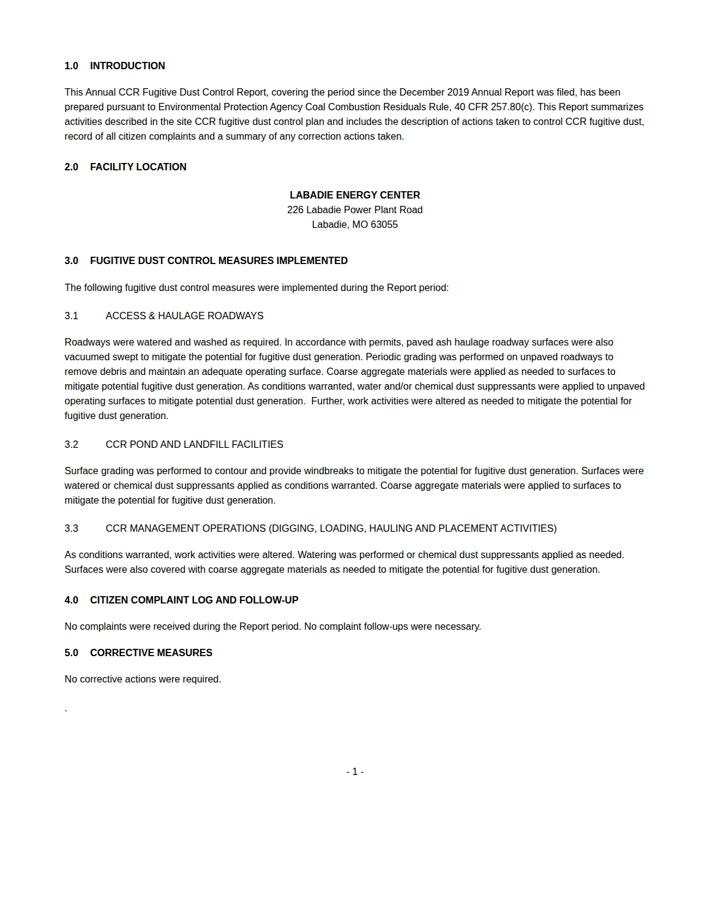1.0 INTRODUCTION
This Annual CCR Fugitive Dust Control Report, covering the period since the December 2019 Annual Report was filed, has been prepared pursuant to Environmental Protection Agency Coal Combustion Residuals Rule, 40 CFR 257.80(c). This Report summarizes activities described in the site CCR fugitive dust control plan and includes the description of actions taken to control CCR fugitive dust, record of all citizen complaints and a summary of any correction actions taken.
2.0 FACILITY LOCATION
LABADIE ENERGY CENTER
226 Labadie Power Plant Road
Labadie, MO 63055
3.0 FUGITIVE DUST CONTROL MEASURES IMPLEMENTED
The following fugitive dust control measures were implemented during the Report period:
3.1 ACCESS & HAULAGE ROADWAYS
Roadways were watered and washed as required. In accordance with permits, paved ash haulage roadway surfaces were also vacuumed swept to mitigate the potential for fugitive dust generation. Periodic grading was performed on unpaved roadways to remove debris and maintain an adequate operating surface. Coarse aggregate materials were applied as needed to surfaces to mitigate potential fugitive dust generation. As conditions warranted, water and/or chemical dust suppressants were applied to unpaved operating surfaces to mitigate potential dust generation. Further, work activities were altered as needed to mitigate the potential for fugitive dust generation.
3.2 CCR POND AND LANDFILL FACILITIES
Surface grading was performed to contour and provide windbreaks to mitigate the potential for fugitive dust generation. Surfaces were watered or chemical dust suppressants applied as conditions warranted. Coarse aggregate materials were applied to surfaces to mitigate the potential for fugitive dust generation.
3.3 CCR MANAGEMENT OPERATIONS (DIGGING, LOADING, HAULING AND PLACEMENT ACTIVITIES)
As conditions warranted, work activities were altered. Watering was performed or chemical dust suppressants applied as needed. Surfaces were also covered with coarse aggregate materials as needed to mitigate the potential for fugitive dust generation.
4.0 CITIZEN COMPLAINT LOG AND FOLLOW-UP
No complaints were received during the Report period. No complaint follow-ups were necessary.
5.0 CORRECTIVE MEASURES
No corrective actions were required.
.
- 1 -